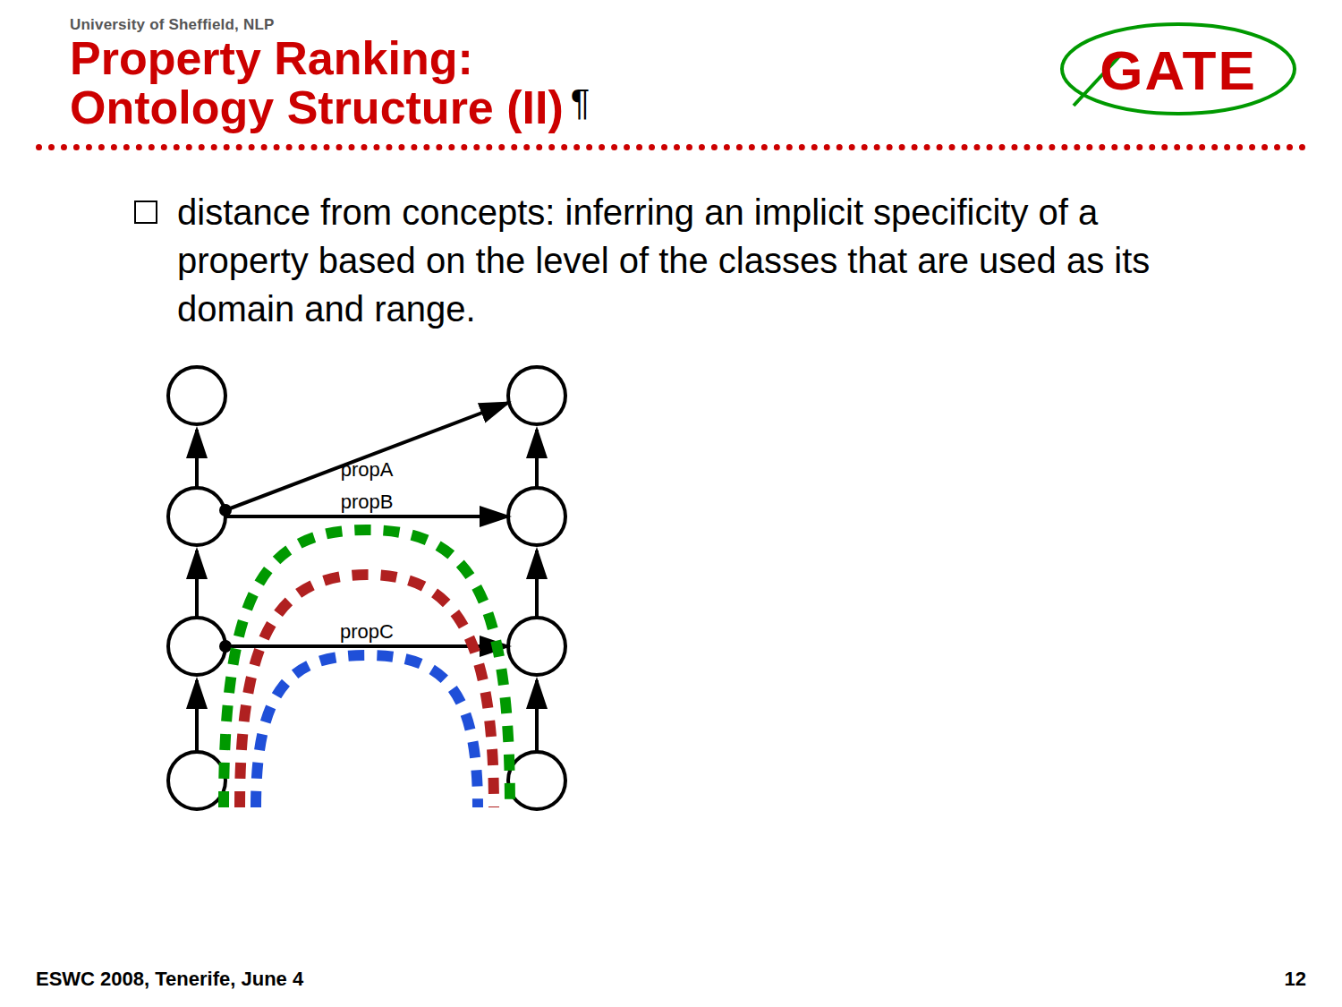University of Sheffield, NLP
Property Ranking:
Ontology Structure (II) ¶
GATE
distance from concepts: inferring an implicit specificity of a property based on the level of the classes that are used as its domain and range.
propA propB propC
ESWC 2008, Tenerife, June 4 12